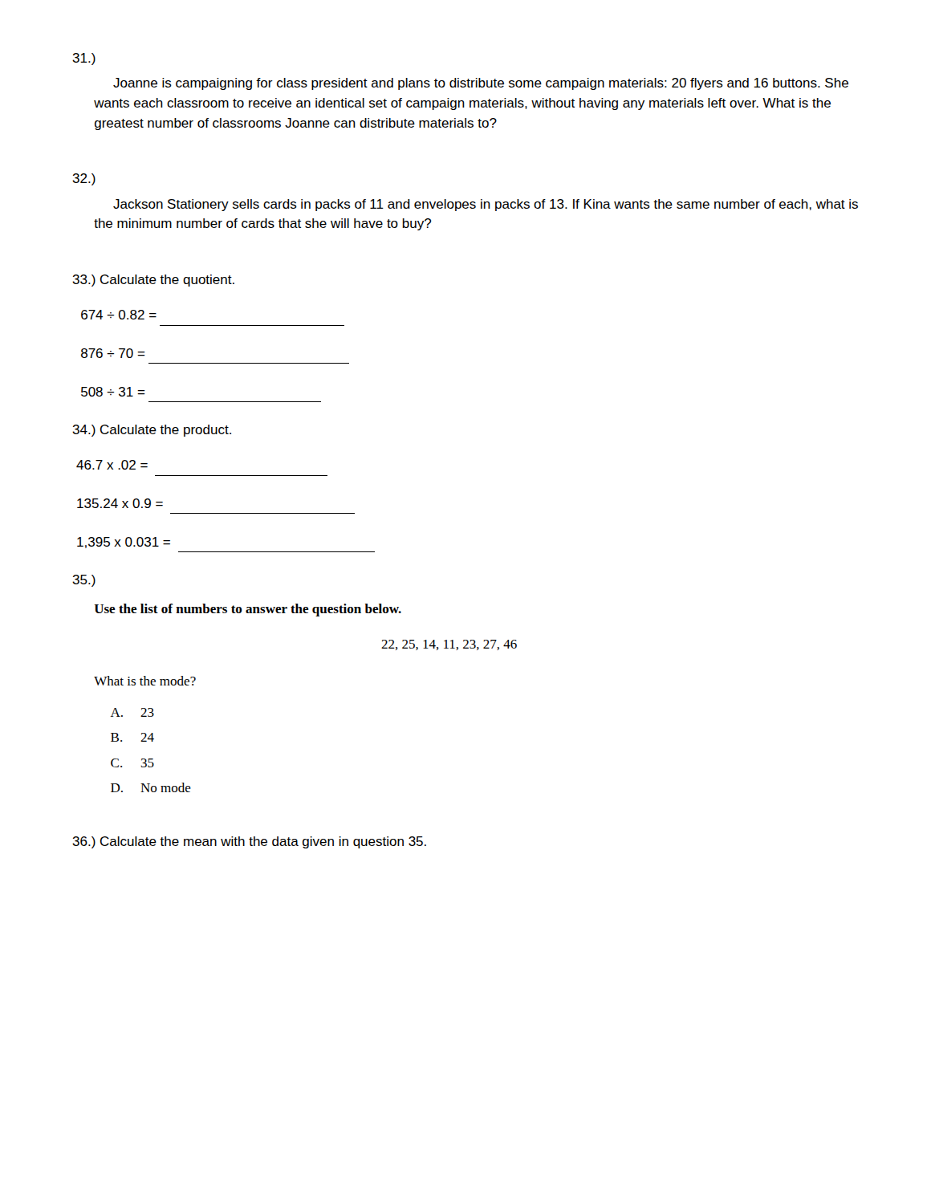31.)
Joanne is campaigning for class president and plans to distribute some campaign materials: 20 flyers and 16 buttons. She wants each classroom to receive an identical set of campaign materials, without having any materials left over. What is the greatest number of classrooms Joanne can distribute materials to?
32.)
Jackson Stationery sells cards in packs of 11 and envelopes in packs of 13. If Kina wants the same number of each, what is the minimum number of cards that she will have to buy?
33.) Calculate the quotient.
674 ÷ 0.82 =
876 ÷ 70 =
508 ÷ 31 =
34.) Calculate the product.
46.7 x .02 =
135.24 x 0.9 =
1,395 x 0.031 =
35.)
Use the list of numbers to answer the question below.
22, 25, 14, 11, 23, 27, 46
What is the mode?
A. 23
B. 24
C. 35
D. No mode
36.) Calculate the mean with the data given in question 35.